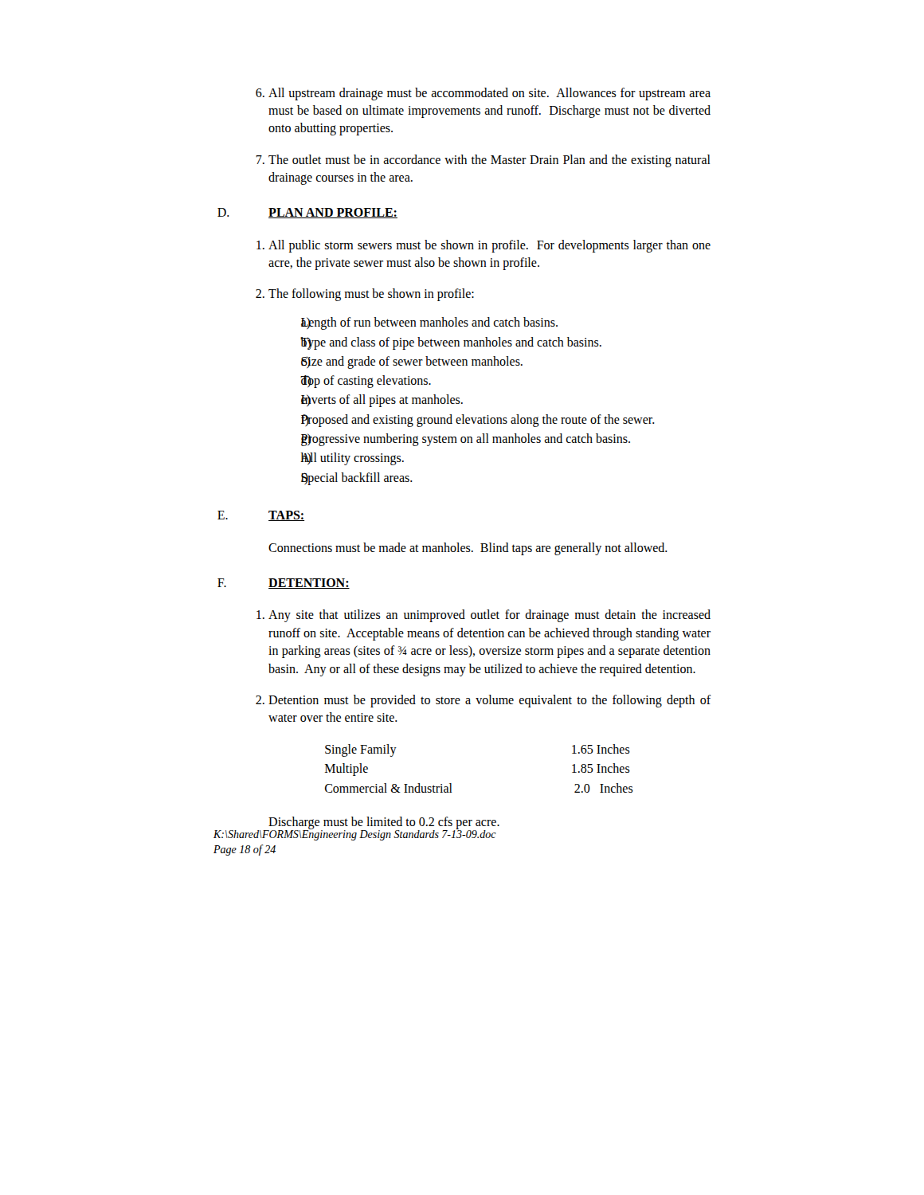6.
All upstream drainage must be accommodated on site. Allowances for upstream area must be based on ultimate improvements and runoff. Discharge must not be diverted onto abutting properties.
7.
The outlet must be in accordance with the Master Drain Plan and the existing natural drainage courses in the area.
D.
PLAN AND PROFILE:
1.
All public storm sewers must be shown in profile. For developments larger than one acre, the private sewer must also be shown in profile.
2.
The following must be shown in profile:
a) Length of run between manholes and catch basins.
b) Type and class of pipe between manholes and catch basins.
c) Size and grade of sewer between manholes.
d) Top of casting elevations.
e) Inverts of all pipes at manholes.
f) Proposed and existing ground elevations along the route of the sewer.
g) Progressive numbering system on all manholes and catch basins.
h) All utility crossings.
i) Special backfill areas.
E.
TAPS:
Connections must be made at manholes. Blind taps are generally not allowed.
F.
DETENTION:
1.
Any site that utilizes an unimproved outlet for drainage must detain the increased runoff on site. Acceptable means of detention can be achieved through standing water in parking areas (sites of ¾ acre or less), oversize storm pipes and a separate detention basin. Any or all of these designs may be utilized to achieve the required detention.
2.
Detention must be provided to store a volume equivalent to the following depth of water over the entire site.
| Single Family | 1.65 Inches |
| Multiple | 1.85 Inches |
| Commercial & Industrial | 2.0 Inches |
Discharge must be limited to 0.2 cfs per acre.
K:\Shared\FORMS\Engineering Design Standards 7-13-09.doc
Page 18 of 24